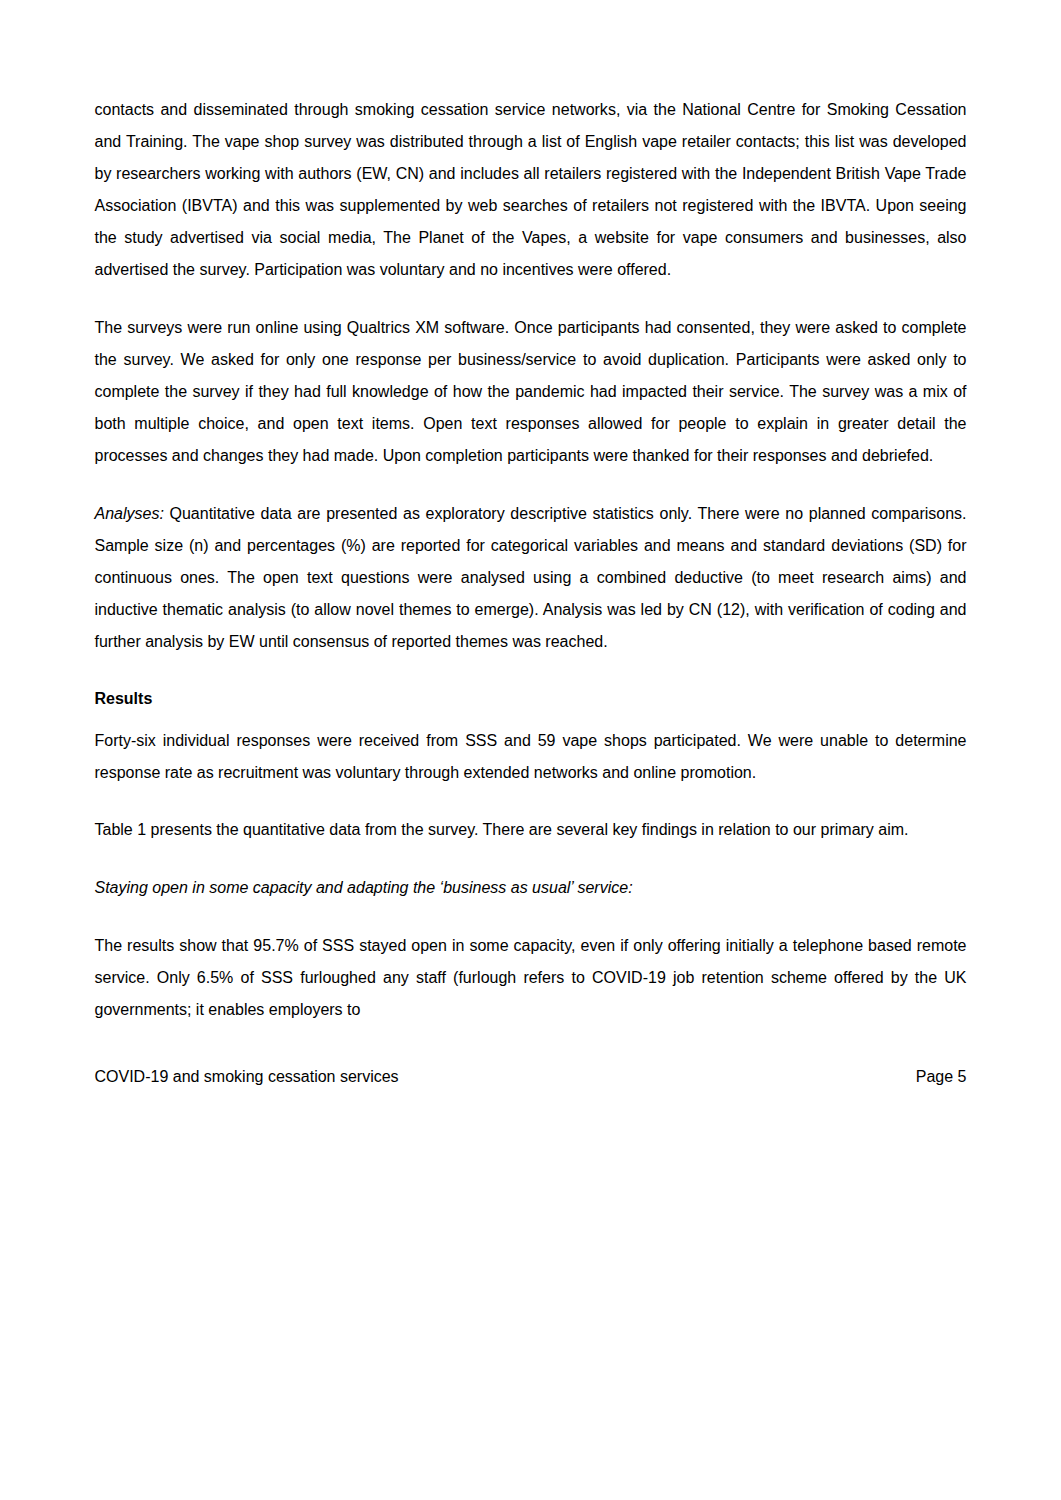contacts and disseminated through smoking cessation service networks, via the National Centre for Smoking Cessation and Training. The vape shop survey was distributed through a list of English vape retailer contacts; this list was developed by researchers working with authors (EW, CN) and includes all retailers registered with the Independent British Vape Trade Association (IBVTA) and this was supplemented by web searches of retailers not registered with the IBVTA. Upon seeing the study advertised via social media, The Planet of the Vapes, a website for vape consumers and businesses, also advertised the survey. Participation was voluntary and no incentives were offered.
The surveys were run online using Qualtrics XM software. Once participants had consented, they were asked to complete the survey. We asked for only one response per business/service to avoid duplication. Participants were asked only to complete the survey if they had full knowledge of how the pandemic had impacted their service. The survey was a mix of both multiple choice, and open text items. Open text responses allowed for people to explain in greater detail the processes and changes they had made. Upon completion participants were thanked for their responses and debriefed.
Analyses: Quantitative data are presented as exploratory descriptive statistics only. There were no planned comparisons. Sample size (n) and percentages (%) are reported for categorical variables and means and standard deviations (SD) for continuous ones. The open text questions were analysed using a combined deductive (to meet research aims) and inductive thematic analysis (to allow novel themes to emerge). Analysis was led by CN (12), with verification of coding and further analysis by EW until consensus of reported themes was reached.
Results
Forty-six individual responses were received from SSS and 59 vape shops participated. We were unable to determine response rate as recruitment was voluntary through extended networks and online promotion.
Table 1 presents the quantitative data from the survey. There are several key findings in relation to our primary aim.
Staying open in some capacity and adapting the ‘business as usual’ service:
The results show that 95.7% of SSS stayed open in some capacity, even if only offering initially a telephone based remote service. Only 6.5% of SSS furloughed any staff (furlough refers to COVID-19 job retention scheme offered by the UK governments; it enables employers to
COVID-19 and smoking cessation services Page 5